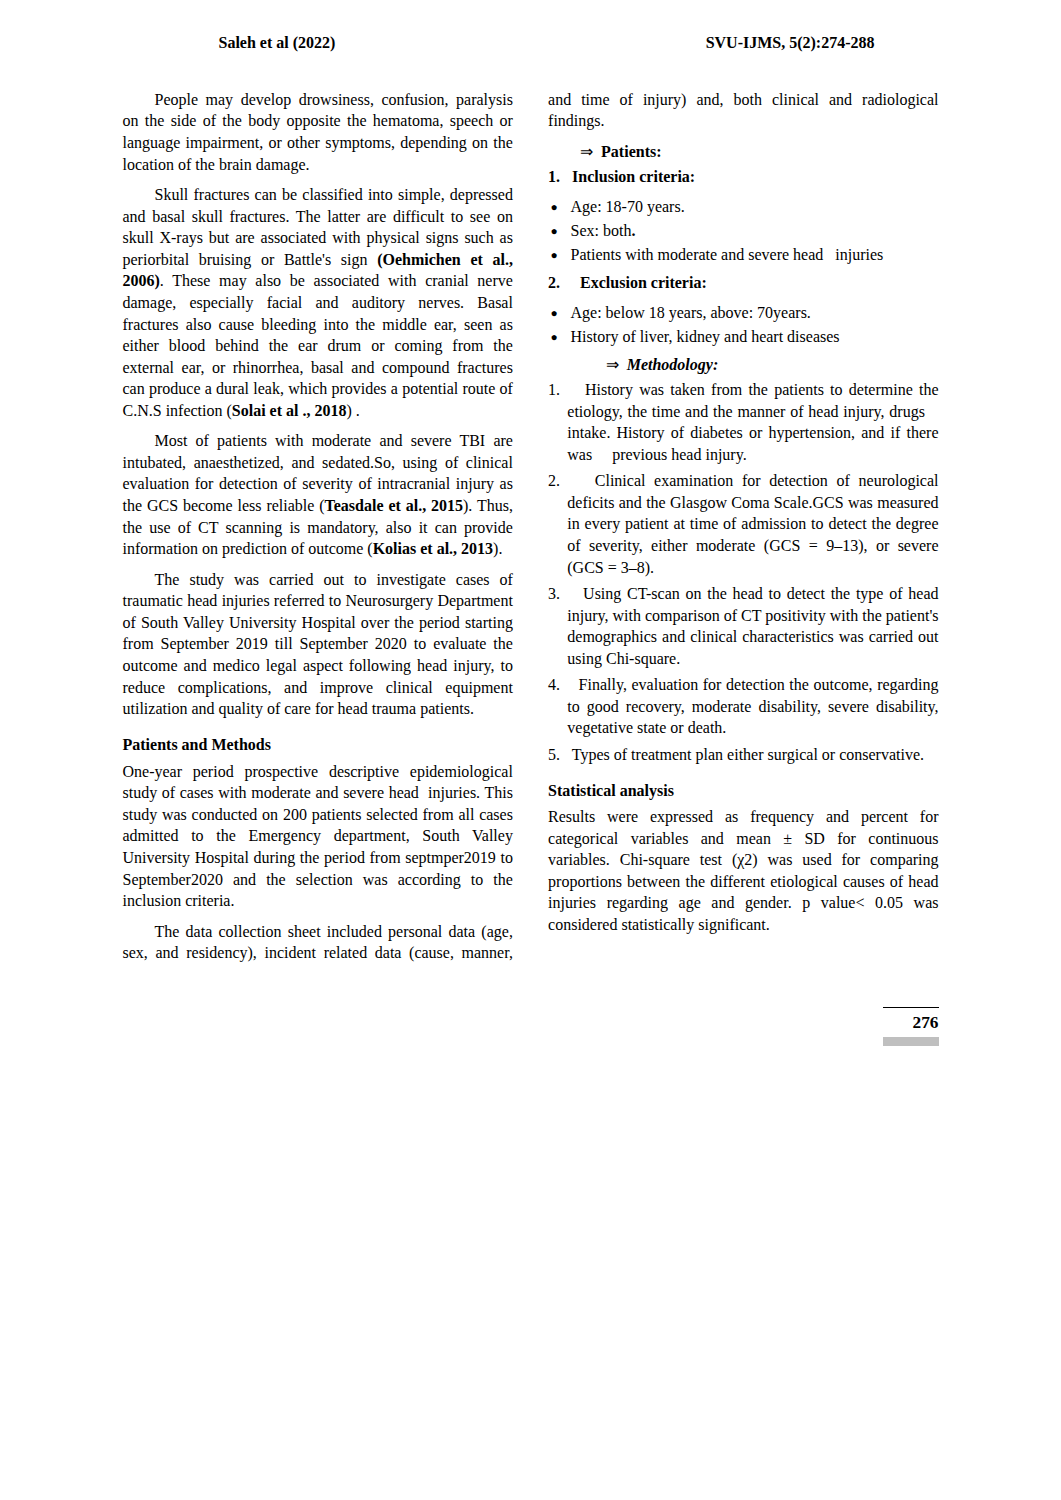Saleh et al (2022) SVU-IJMS, 5(2):274-288
People may develop drowsiness, confusion, paralysis on the side of the body opposite the hematoma, speech or language impairment, or other symptoms, depending on the location of the brain damage.
Skull fractures can be classified into simple, depressed and basal skull fractures. The latter are difficult to see on skull X-rays but are associated with physical signs such as periorbital bruising or Battle's sign (Oehmichen et al., 2006). These may also be associated with cranial nerve damage, especially facial and auditory nerves. Basal fractures also cause bleeding into the middle ear, seen as either blood behind the ear drum or coming from the external ear, or rhinorrhea, basal and compound fractures can produce a dural leak, which provides a potential route of C.N.S infection (Solai et al ., 2018) .
Most of patients with moderate and severe TBI are intubated, anaesthetized, and sedated.So, using of clinical evaluation for detection of severity of intracranial injury as the GCS become less reliable (Teasdale et al., 2015). Thus, the use of CT scanning is mandatory, also it can provide information on prediction of outcome (Kolias et al., 2013).
The study was carried out to investigate cases of traumatic head injuries referred to Neurosurgery Department of South Valley University Hospital over the period starting from September 2019 till September 2020 to evaluate the outcome and medico legal aspect following head injury, to reduce complications, and improve clinical equipment utilization and quality of care for head trauma patients.
Patients and Methods
One-year period prospective descriptive epidemiological study of cases with moderate and severe head injuries. This study was conducted on 200 patients selected from all cases admitted to the Emergency department, South Valley University Hospital during the period from septmper2019 to September2020 and the selection was according to the inclusion criteria.
The data collection sheet included personal data (age, sex, and residency), incident related data (cause, manner, and time of injury) and, both clinical and radiological findings.
⇒ Patients:
1. Inclusion criteria:
Age: 18-70 years.
Sex: both.
Patients with moderate and severe head injuries
2. Exclusion criteria:
Age: below 18 years, above: 70years.
History of liver, kidney and heart diseases
⇒ Methodology:
1. History was taken from the patients to determine the etiology, the time and the manner of head injury, drugs intake. History of diabetes or hypertension, and if there was previous head injury.
2. Clinical examination for detection of neurological deficits and the Glasgow Coma Scale.GCS was measured in every patient at time of admission to detect the degree of severity, either moderate (GCS = 9–13), or severe (GCS = 3–8).
3. Using CT-scan on the head to detect the type of head injury, with comparison of CT positivity with the patient's demographics and clinical characteristics was carried out using Chi-square.
4. Finally, evaluation for detection the outcome, regarding to good recovery, moderate disability, severe disability, vegetative state or death.
5. Types of treatment plan either surgical or conservative.
Statistical analysis
Results were expressed as frequency and percent for categorical variables and mean ± SD for continuous variables. Chi-square test (χ2) was used for comparing proportions between the different etiological causes of head injuries regarding age and gender. p value< 0.05 was considered statistically significant.
276